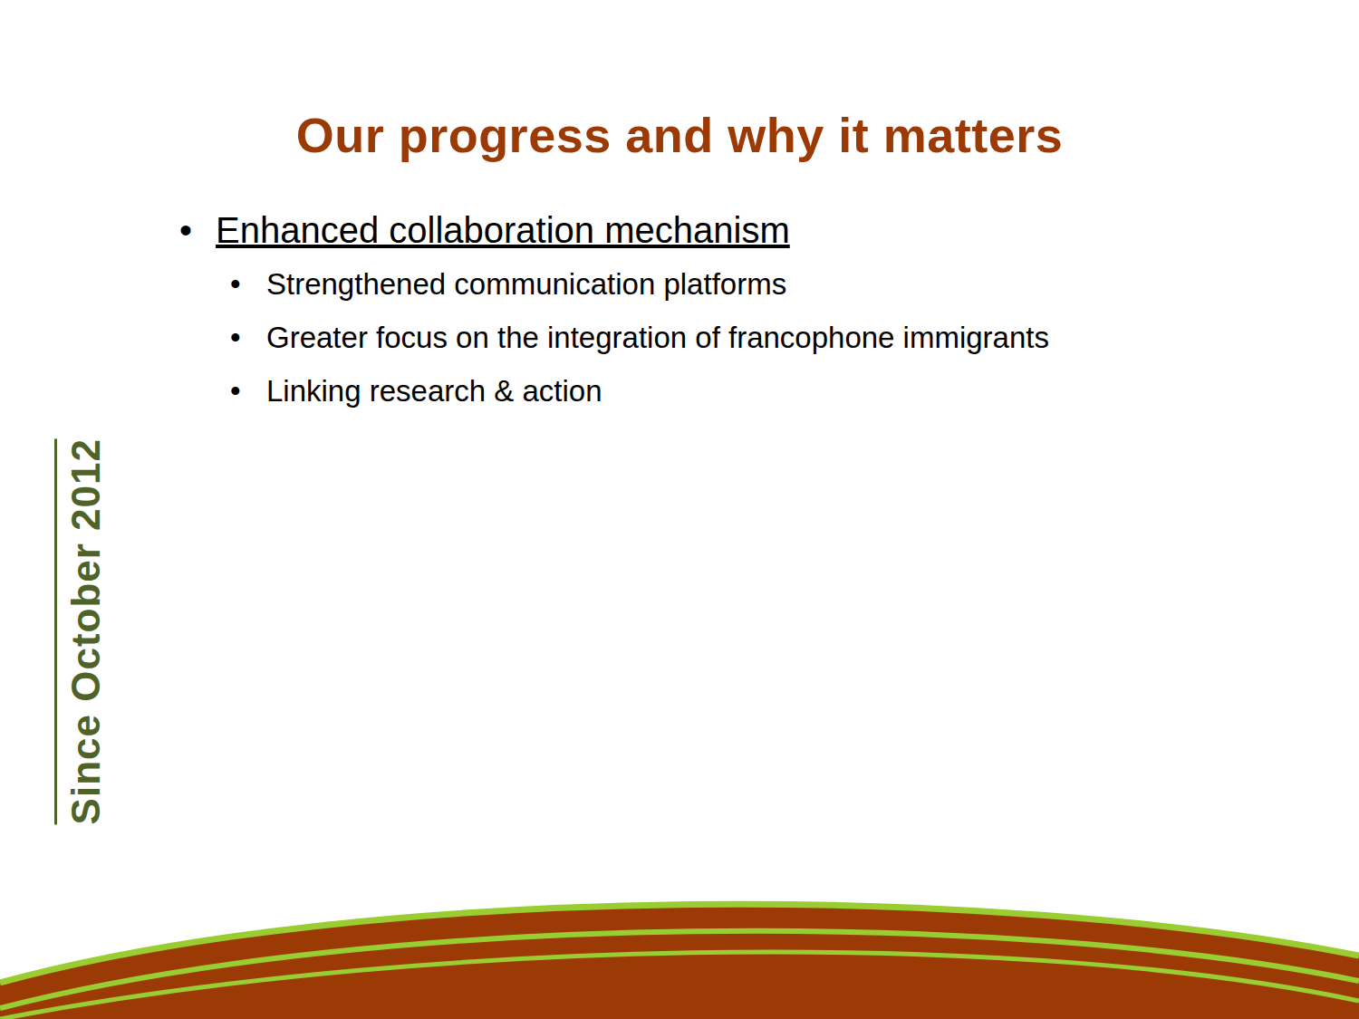Our progress and why it matters
Since October 2012
Enhanced collaboration mechanism
Strengthened communication platforms
Greater focus on the integration of francophone immigrants
Linking research & action